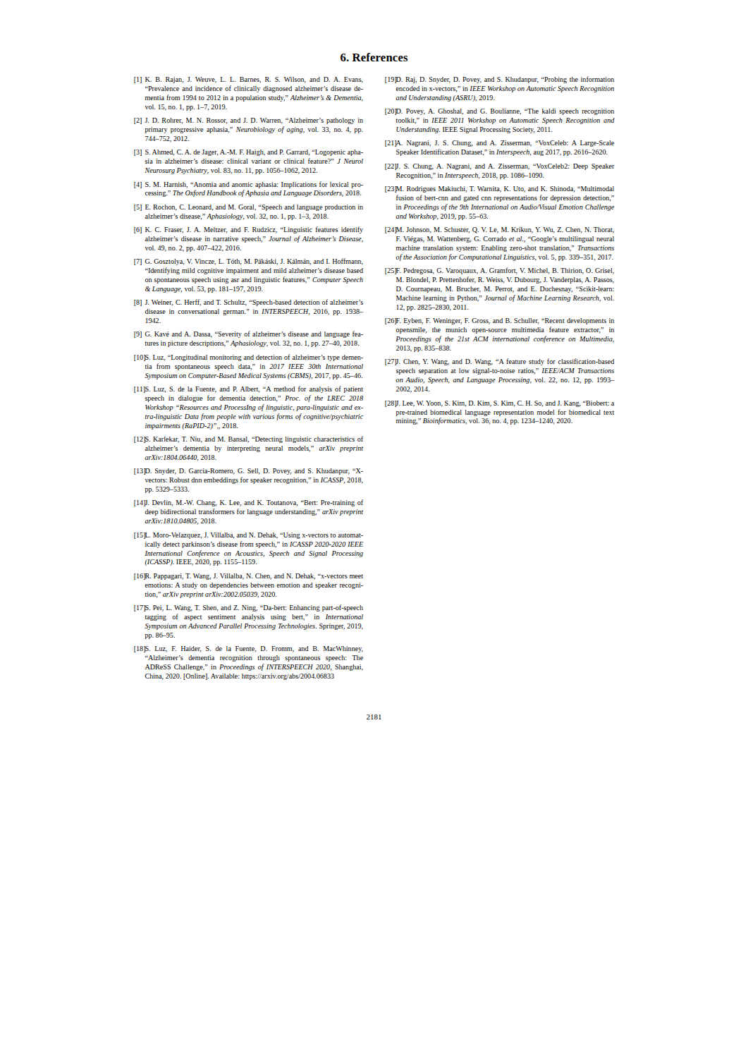6. References
[1] K. B. Rajan, J. Weuve, L. L. Barnes, R. S. Wilson, and D. A. Evans, “Prevalence and incidence of clinically diagnosed alzheimer’s disease dementia from 1994 to 2012 in a population study,” Alzheimer’s & Dementia, vol. 15, no. 1, pp. 1–7, 2019.
[2] J. D. Rohrer, M. N. Rossor, and J. D. Warren, “Alzheimer’s pathology in primary progressive aphasia,” Neurobiology of aging, vol. 33, no. 4, pp. 744–752, 2012.
[3] S. Ahmed, C. A. de Jager, A.-M. F. Haigh, and P. Garrard, “Logopenic aphasia in alzheimer’s disease: clinical variant or clinical feature?” J Neurol Neurosurg Psychiatry, vol. 83, no. 11, pp. 1056–1062, 2012.
[4] S. M. Harnish, “Anomia and anomic aphasia: Implications for lexical processing.” The Oxford Handbook of Aphasia and Language Disorders, 2018.
[5] E. Rochon, C. Leonard, and M. Goral, “Speech and language production in alzheimer’s disease,” Aphasiology, vol. 32, no. 1, pp. 1–3, 2018.
[6] K. C. Fraser, J. A. Meltzer, and F. Rudzicz, “Linguistic features identify alzheimer’s disease in narrative speech,” Journal of Alzheimer’s Disease, vol. 49, no. 2, pp. 407–422, 2016.
[7] G. Gosztolya, V. Vincze, L. Tóth, M. Pákáski, J. Kálmán, and I. Hoffmann, “Identifying mild cognitive impairment and mild alzheimer’s disease based on spontaneous speech using asr and linguistic features,” Computer Speech & Language, vol. 53, pp. 181–197, 2019.
[8] J. Weiner, C. Herff, and T. Schultz, “Speech-based detection of alzheimer’s disease in conversational german.” in INTERSPEECH, 2016, pp. 1938–1942.
[9] G. Kavé and A. Dassa, “Severity of alzheimer’s disease and language features in picture descriptions,” Aphasiology, vol. 32, no. 1, pp. 27–40, 2018.
[10] S. Luz, “Longitudinal monitoring and detection of alzheimer’s type dementia from spontaneous speech data,” in 2017 IEEE 30th International Symposium on Computer-Based Medical Systems (CBMS), 2017, pp. 45–46.
[11] S. Luz, S. de la Fuente, and P. Albert, “A method for analysis of patient speech in dialogue for dementia detection,” Proc. of the LREC 2018 Workshop “Resources and ProcessIng of linguistic, para-linguistic and extra-linguistic Data from people with various forms of cognitive/psychiatric impairments (RaPID-2)”,, 2018.
[12] S. Karlekar, T. Niu, and M. Bansal, “Detecting linguistic characteristics of alzheimer’s dementia by interpreting neural models,” arXiv preprint arXiv:1804.06440, 2018.
[13] D. Snyder, D. Garcia-Romero, G. Sell, D. Povey, and S. Khudanpur, “X-vectors: Robust dnn embeddings for speaker recognition,” in ICASSP, 2018, pp. 5329–5333.
[14] J. Devlin, M.-W. Chang, K. Lee, and K. Toutanova, “Bert: Pre-training of deep bidirectional transformers for language understanding,” arXiv preprint arXiv:1810.04805, 2018.
[15] L. Moro-Velazquez, J. Villalba, and N. Dehak, “Using x-vectors to automatically detect parkinson’s disease from speech,” in ICASSP 2020-2020 IEEE International Conference on Acoustics, Speech and Signal Processing (ICASSP). IEEE, 2020, pp. 1155–1159.
[16] R. Pappagari, T. Wang, J. Villalba, N. Chen, and N. Dehak, “x-vectors meet emotions: A study on dependencies between emotion and speaker recognition,” arXiv preprint arXiv:2002.05039, 2020.
[17] S. Pei, L. Wang, T. Shen, and Z. Ning, “Da-bert: Enhancing part-of-speech tagging of aspect sentiment analysis using bert,” in International Symposium on Advanced Parallel Processing Technologies. Springer, 2019, pp. 86–95.
[18] S. Luz, F. Haider, S. de la Fuente, D. Fromm, and B. MacWhinney, “Alzheimer’s dementia recognition through spontaneous speech: The ADReSS Challenge,” in Proceedings of INTERSPEECH 2020, Shanghai, China, 2020. [Online]. Available: https://arxiv.org/abs/2004.06833
[19] D. Raj, D. Snyder, D. Povey, and S. Khudanpur, “Probing the information encoded in x-vectors,” in IEEE Workshop on Automatic Speech Recognition and Understanding (ASRU), 2019.
[20] D. Povey, A. Ghoshal, and G. Boulianne, “The kaldi speech recognition toolkit,” in IEEE 2011 Workshop on Automatic Speech Recognition and Understanding. IEEE Signal Processing Society, 2011.
[21] A. Nagrani, J. S. Chung, and A. Zisserman, “VoxCeleb: A Large-Scale Speaker Identification Dataset,” in Interspeech, aug 2017, pp. 2616–2620.
[22] J. S. Chung, A. Nagrani, and A. Zisserman, “VoxCeleb2: Deep Speaker Recognition,” in Interspeech, 2018, pp. 1086–1090.
[23] M. Rodrigues Makiuchi, T. Warnita, K. Uto, and K. Shinoda, “Multimodal fusion of bert-cnn and gated cnn representations for depression detection,” in Proceedings of the 9th International on Audio/Visual Emotion Challenge and Workshop, 2019, pp. 55–63.
[24] M. Johnson, M. Schuster, Q. V. Le, M. Krikun, Y. Wu, Z. Chen, N. Thorat, F. Viégas, M. Wattenberg, G. Corrado et al., “Google’s multilingual neural machine translation system: Enabling zero-shot translation,” Transactions of the Association for Computational Linguistics, vol. 5, pp. 339–351, 2017.
[25] F. Pedregosa, G. Varoquaux, A. Gramfort, V. Michel, B. Thirion, O. Grisel, M. Blondel, P. Prettenhofer, R. Weiss, V. Dubourg, J. Vanderplas, A. Passos, D. Cournapeau, M. Brucher, M. Perrot, and E. Duchesnay, “Scikit-learn: Machine learning in Python,” Journal of Machine Learning Research, vol. 12, pp. 2825–2830, 2011.
[26] F. Eyben, F. Weninger, F. Gross, and B. Schuller, “Recent developments in opensmile, the munich open-source multimedia feature extractor,” in Proceedings of the 21st ACM international conference on Multimedia, 2013, pp. 835–838.
[27] J. Chen, Y. Wang, and D. Wang, “A feature study for classification-based speech separation at low signal-to-noise ratios,” IEEE/ACM Transactions on Audio, Speech, and Language Processing, vol. 22, no. 12, pp. 1993–2002, 2014.
[28] J. Lee, W. Yoon, S. Kim, D. Kim, S. Kim, C. H. So, and J. Kang, “Biobert: a pre-trained biomedical language representation model for biomedical text mining,” Bioinformatics, vol. 36, no. 4, pp. 1234–1240, 2020.
2181